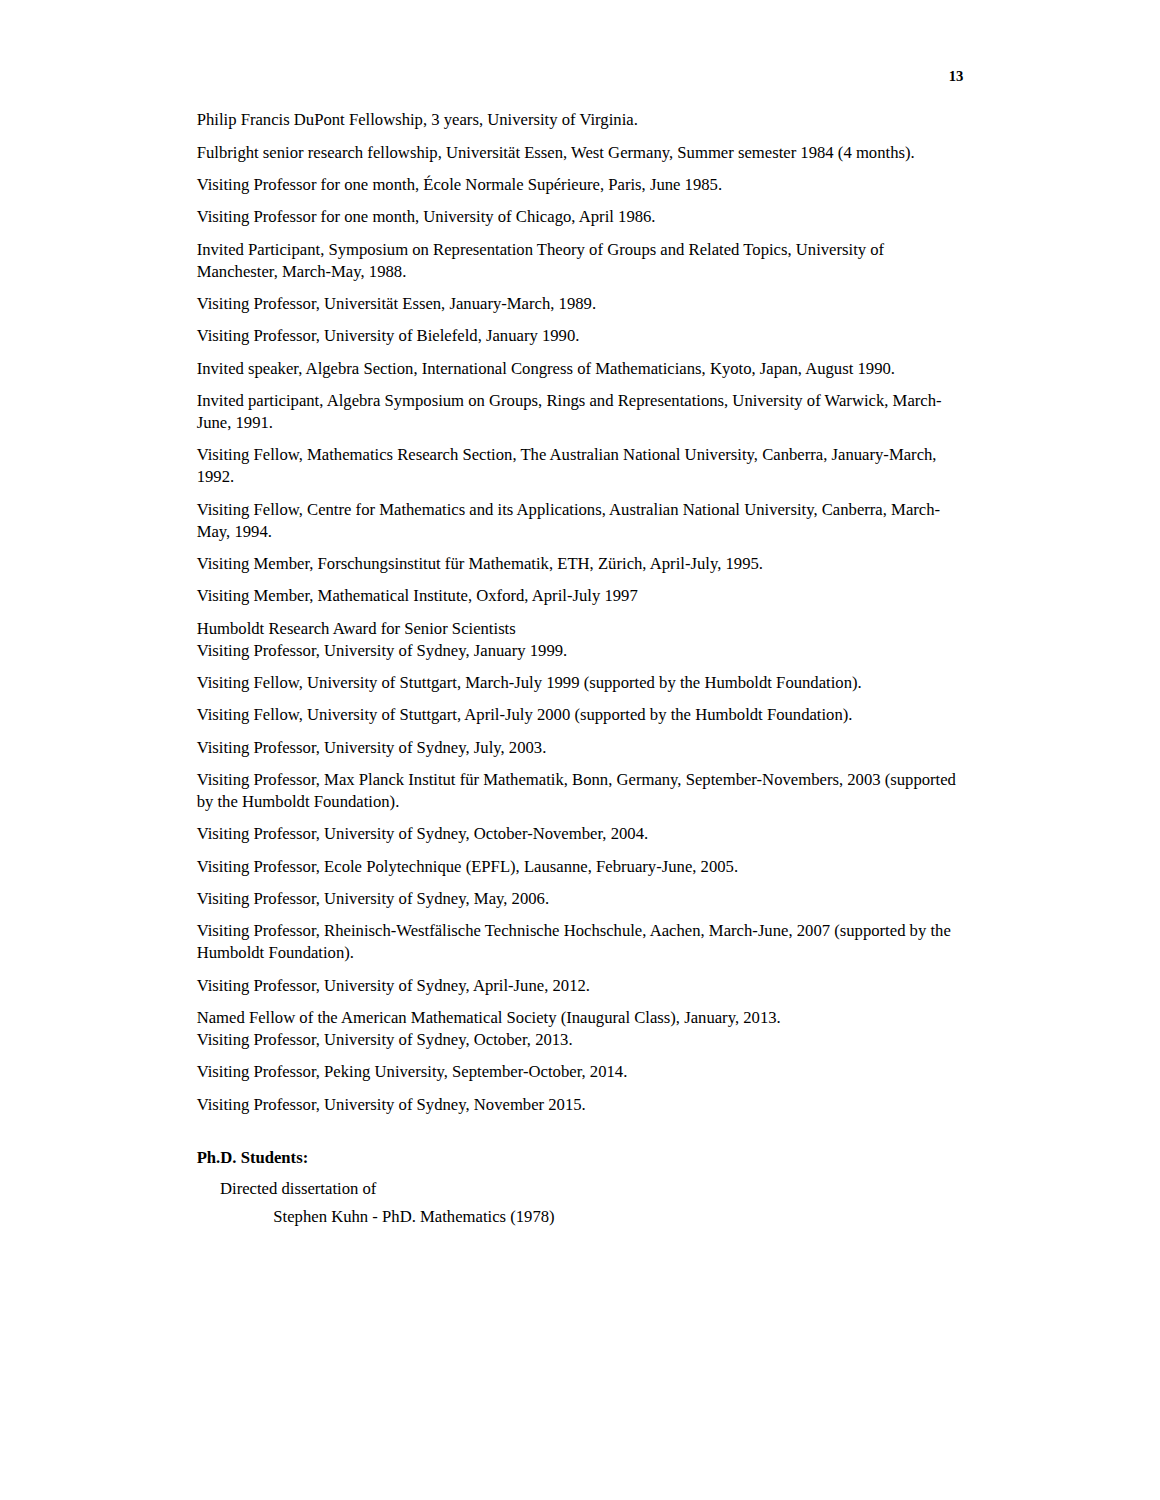13
Philip Francis DuPont Fellowship, 3 years, University of Virginia.
Fulbright senior research fellowship, Universität Essen, West Germany, Summer semester 1984 (4 months).
Visiting Professor for one month, École Normale Supérieure, Paris, June 1985.
Visiting Professor for one month, University of Chicago, April 1986.
Invited Participant, Symposium on Representation Theory of Groups and Related Topics, University of Manchester, March-May, 1988.
Visiting Professor, Universität Essen, January-March, 1989.
Visiting Professor, University of Bielefeld, January 1990.
Invited speaker, Algebra Section, International Congress of Mathematicians, Kyoto, Japan, August 1990.
Invited participant, Algebra Symposium on Groups, Rings and Representations, University of Warwick, March-June, 1991.
Visiting Fellow, Mathematics Research Section, The Australian National University, Canberra, January-March, 1992.
Visiting Fellow, Centre for Mathematics and its Applications, Australian National University, Canberra, March-May, 1994.
Visiting Member, Forschungsinstitut für Mathematik, ETH, Zürich, April-July, 1995.
Visiting Member, Mathematical Institute, Oxford, April-July 1997
Humboldt Research Award for Senior Scientists
Visiting Professor, University of Sydney, January 1999.
Visiting Fellow, University of Stuttgart, March-July 1999 (supported by the Humboldt Foundation).
Visiting Fellow, University of Stuttgart, April-July 2000 (supported by the Humboldt Foundation).
Visiting Professor, University of Sydney, July, 2003.
Visiting Professor, Max Planck Institut für Mathematik, Bonn, Germany, September-Novembers, 2003 (supported by the Humboldt Foundation).
Visiting Professor, University of Sydney, October-November, 2004.
Visiting Professor, Ecole Polytechnique (EPFL), Lausanne, February-June, 2005.
Visiting Professor, University of Sydney, May, 2006.
Visiting Professor, Rheinisch-Westfälische Technische Hochschule, Aachen, March-June, 2007 (supported by the Humboldt Foundation).
Visiting Professor, University of Sydney, April-June, 2012.
Named Fellow of the American Mathematical Society (Inaugural Class), January, 2013.
Visiting Professor, University of Sydney, October, 2013.
Visiting Professor, Peking University, September-October, 2014.
Visiting Professor, University of Sydney, November 2015.
Ph.D. Students:
Directed dissertation of
Stephen Kuhn - PhD. Mathematics (1978)